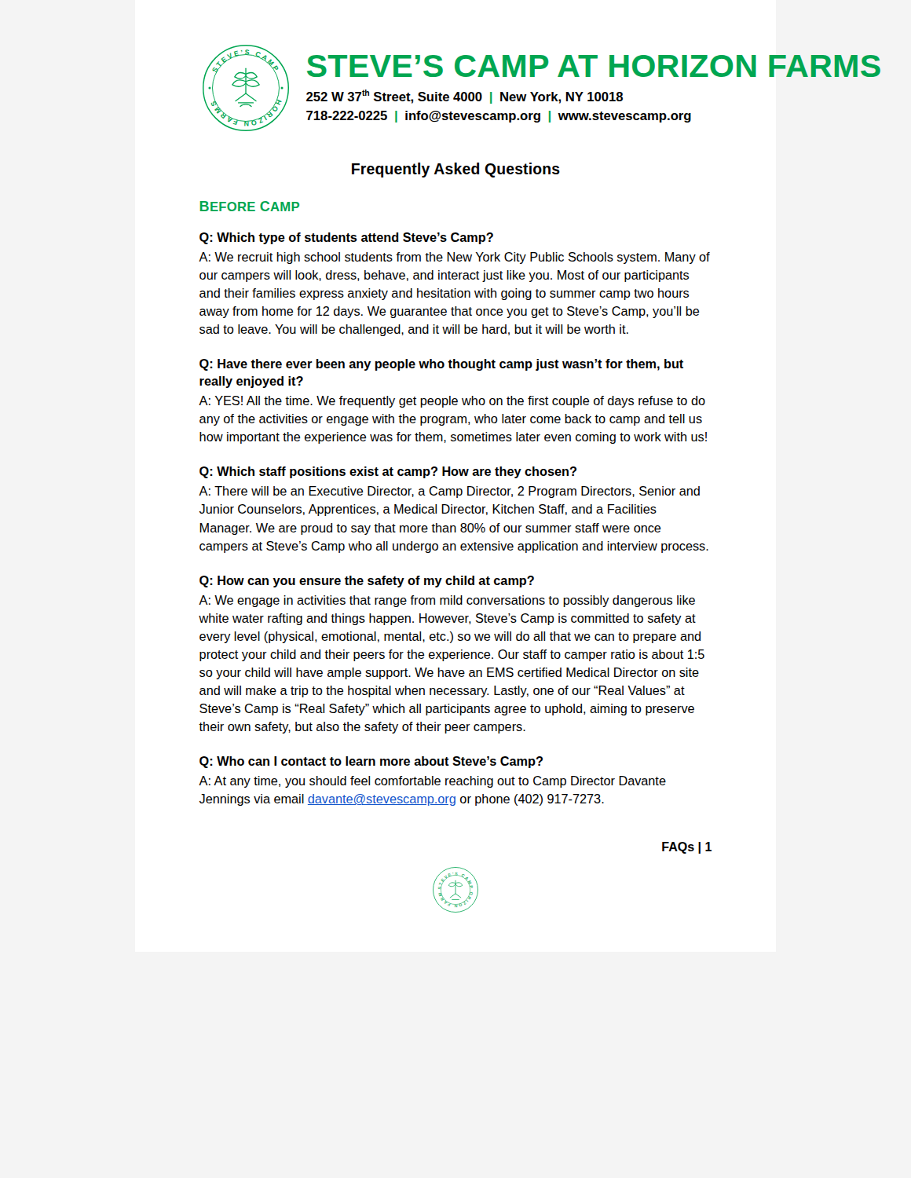STEVE’S CAMP HORIZON FARMS
STEVE’S CAMP AT HORIZON FARMS
252 W 37th Street, Suite 4000 | New York, NY 10018
718-222-0225 | info@stevescamp.org | www.stevescamp.org
Frequently Asked Questions
BEFORE CAMP
Q: Which type of students attend Steve’s Camp?
A: We recruit high school students from the New York City Public Schools system. Many of our campers will look, dress, behave, and interact just like you. Most of our participants and their families express anxiety and hesitation with going to summer camp two hours away from home for 12 days. We guarantee that once you get to Steve’s Camp, you’ll be sad to leave. You will be challenged, and it will be hard, but it will be worth it.
Q: Have there ever been any people who thought camp just wasn’t for them, but really enjoyed it?
A: YES! All the time. We frequently get people who on the first couple of days refuse to do any of the activities or engage with the program, who later come back to camp and tell us how important the experience was for them, sometimes later even coming to work with us!
Q: Which staff positions exist at camp? How are they chosen?
A: There will be an Executive Director, a Camp Director, 2 Program Directors, Senior and Junior Counselors, Apprentices, a Medical Director, Kitchen Staff, and a Facilities Manager. We are proud to say that more than 80% of our summer staff were once campers at Steve’s Camp who all undergo an extensive application and interview process.
Q: How can you ensure the safety of my child at camp?
A: We engage in activities that range from mild conversations to possibly dangerous like white water rafting and things happen. However, Steve’s Camp is committed to safety at every level (physical, emotional, mental, etc.) so we will do all that we can to prepare and protect your child and their peers for the experience. Our staff to camper ratio is about 1:5 so your child will have ample support. We have an EMS certified Medical Director on site and will make a trip to the hospital when necessary. Lastly, one of our “Real Values” at Steve’s Camp is “Real Safety” which all participants agree to uphold, aiming to preserve their own safety, but also the safety of their peer campers.
Q: Who can I contact to learn more about Steve’s Camp?
A: At any time, you should feel comfortable reaching out to Camp Director Davante Jennings via email davante@stevescamp.org or phone (402) 917-7273.
FAQs | 1
STEVE’S CAMP HORIZON FARMS